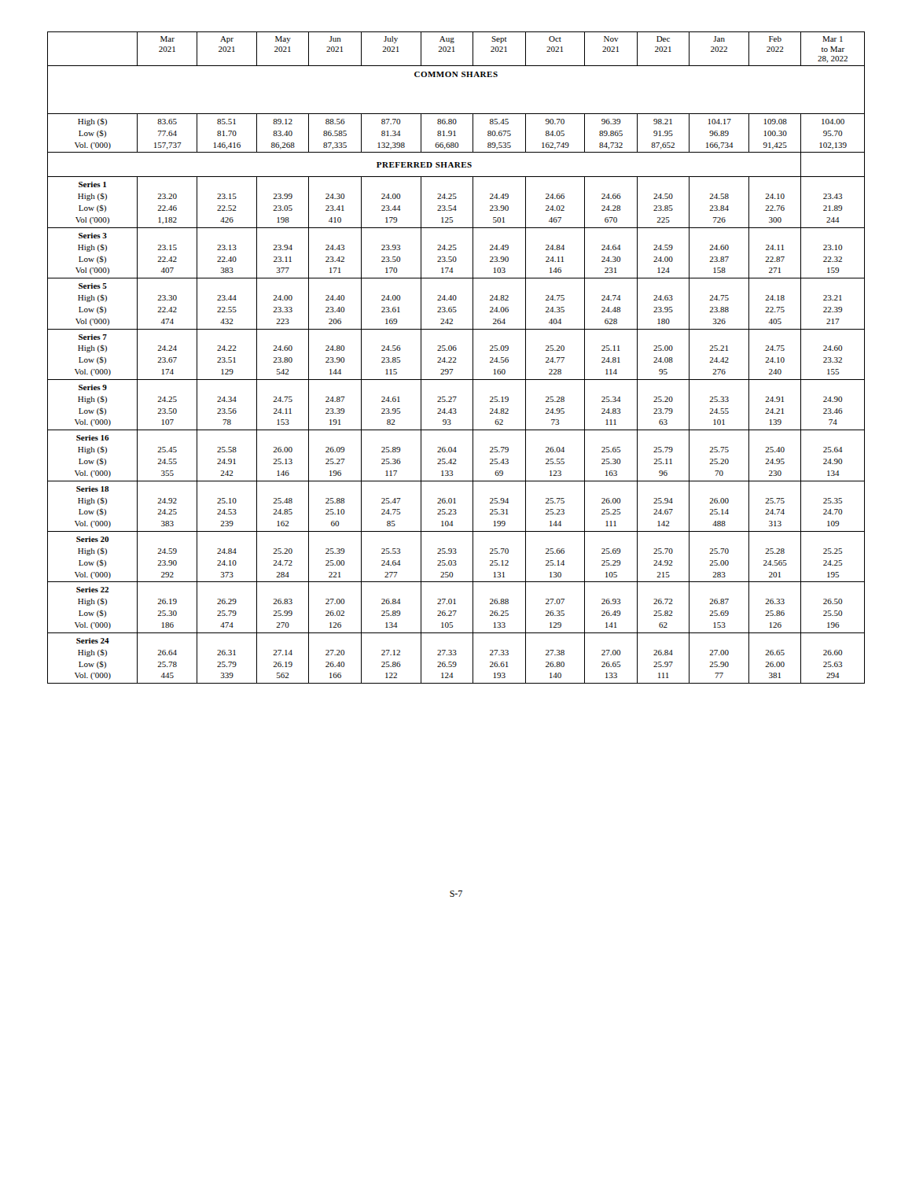| | Mar 2021 | Apr 2021 | May 2021 | Jun 2021 | July 2021 | Aug 2021 | Sept 2021 | Oct 2021 | Nov 2021 | Dec 2021 | Jan 2022 | Feb 2022 | Mar 1 to Mar 28, 2022 |
| --- | --- | --- | --- | --- | --- | --- | --- | --- | --- | --- | --- | --- | --- |
| COMMON SHARES |
| High ($) Low ($) Vol. ('000) | 83.65 77.64 157,737 | 85.51 81.70 146,416 | 89.12 83.40 86,268 | 88.56 86.585 87,335 | 87.70 81.34 132,398 | 86.80 81.91 66,680 | 85.45 80.675 89,535 | 90.70 84.05 162,749 | 96.39 89.865 84,732 | 98.21 91.95 87,652 | 104.17 96.89 166,734 | 109.08 100.30 91,425 | 104.00 95.70 102,139 |
| PREFERRED SHARES | |
| Series 1 High ($) Low ($) Vol ('000) | 23.20 22.46 1,182 | 23.15 22.52 426 | 23.99 23.05 198 | 24.30 23.41 410 | 24.00 23.44 179 | 24.25 23.54 125 | 24.49 23.90 501 | 24.66 24.02 467 | 24.66 24.28 670 | 24.50 23.85 225 | 24.58 23.84 726 | 24.10 22.76 300 | 23.43 21.89 244 |
| Series 3 High ($) Low ($) Vol ('000) | 23.15 22.42 407 | 23.13 22.40 383 | 23.94 23.11 377 | 24.43 23.42 171 | 23.93 23.50 170 | 24.25 23.50 174 | 24.49 23.90 103 | 24.84 24.11 146 | 24.64 24.30 231 | 24.59 24.00 124 | 24.60 23.87 158 | 24.11 22.87 271 | 23.10 22.32 159 |
| Series 5 High ($) Low ($) Vol ('000) | 23.30 22.42 474 | 23.44 22.55 432 | 24.00 23.33 223 | 24.40 23.40 206 | 24.00 23.61 169 | 24.40 23.65 242 | 24.82 24.06 264 | 24.75 24.35 404 | 24.74 24.48 628 | 24.63 23.95 180 | 24.75 23.88 326 | 24.18 22.75 405 | 23.21 22.39 217 |
| Series 7 High ($) Low ($) Vol. ('000) | 24.24 23.67 174 | 24.22 23.51 129 | 24.60 23.80 542 | 24.80 23.90 144 | 24.56 23.85 115 | 25.06 24.22 297 | 25.09 24.56 160 | 25.20 24.77 228 | 25.11 24.81 114 | 25.00 24.08 95 | 25.21 24.42 276 | 24.75 24.10 240 | 24.60 23.32 155 |
| Series 9 High ($) Low ($) Vol. ('000) | 24.25 23.50 107 | 24.34 23.56 78 | 24.75 24.11 153 | 24.87 23.39 191 | 24.61 23.95 82 | 25.27 24.43 93 | 25.19 24.82 62 | 25.28 24.95 73 | 25.34 24.83 111 | 25.20 23.79 63 | 25.33 24.55 101 | 24.91 24.21 139 | 24.90 23.46 74 |
| Series 16 High ($) Low ($) Vol. ('000) | 25.45 24.55 355 | 25.58 24.91 242 | 26.00 25.13 146 | 26.09 25.27 196 | 25.89 25.36 117 | 26.04 25.42 133 | 25.79 25.43 69 | 26.04 25.55 123 | 25.65 25.30 163 | 25.79 25.11 96 | 25.75 25.20 70 | 25.40 24.95 230 | 25.64 24.90 134 |
| Series 18 High ($) Low ($) Vol. ('000) | 24.92 24.25 383 | 25.10 24.53 239 | 25.48 24.85 162 | 25.88 25.10 60 | 25.47 24.75 85 | 26.01 25.23 104 | 25.94 25.31 199 | 25.75 25.23 144 | 26.00 25.25 111 | 25.94 24.67 142 | 26.00 25.14 488 | 25.75 24.74 313 | 25.35 24.70 109 |
| Series 20 High ($) Low ($) Vol. ('000) | 24.59 23.90 292 | 24.84 24.10 373 | 25.20 24.72 284 | 25.39 25.00 221 | 25.53 24.64 277 | 25.93 25.03 250 | 25.70 25.12 131 | 25.66 25.14 130 | 25.69 25.29 105 | 25.70 24.92 215 | 25.70 25.00 283 | 25.28 24.565 201 | 25.25 24.25 195 |
| Series 22 High ($) Low ($) Vol. ('000) | 26.19 25.30 186 | 26.29 25.79 474 | 26.83 25.99 270 | 27.00 26.02 126 | 26.84 25.89 134 | 27.01 26.27 105 | 26.88 26.25 133 | 27.07 26.35 129 | 26.93 26.49 141 | 26.72 25.82 62 | 26.87 25.69 153 | 26.33 25.86 126 | 26.50 25.50 196 |
| Series 24 High ($) Low ($) Vol. ('000) | 26.64 25.78 445 | 26.31 25.79 339 | 27.14 26.19 562 | 27.20 26.40 166 | 27.12 25.86 122 | 27.33 26.59 124 | 27.33 26.61 193 | 27.38 26.80 140 | 27.00 26.65 133 | 26.84 25.97 111 | 27.00 25.90 77 | 26.65 26.00 381 | 26.60 25.63 294 |
S-7